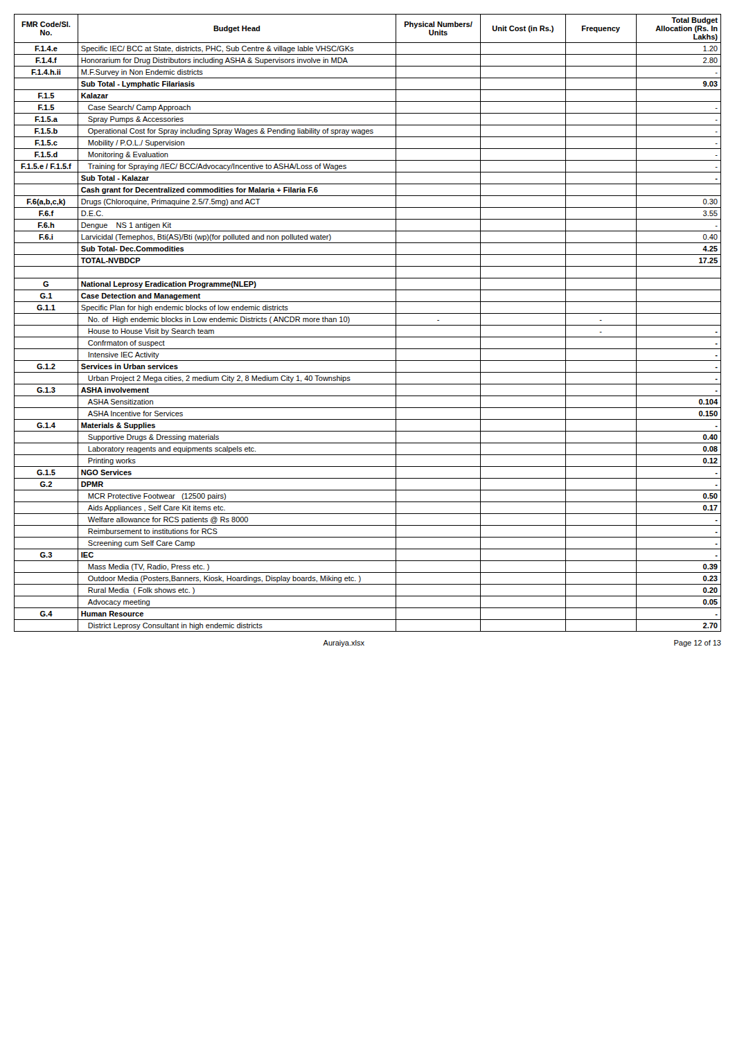| FMR Code/Sl. No. | Budget Head | Physical Numbers/ Units | Unit Cost (in Rs.) | Frequency | Total Budget Allocation (Rs. In Lakhs) |
| --- | --- | --- | --- | --- | --- |
| F.1.4.e | Specific IEC/ BCC at State, districts, PHC, Sub Centre & village lable VHSC/GKs | | | | 1.20 |
| F.1.4.f | Honorarium for Drug Distributors including ASHA & Supervisors involve in MDA | | | | 2.80 |
| F.1.4.h.ii | M.F.Survey in Non Endemic districts | | | | - |
| | Sub Total - Lymphatic Filariasis | | | | 9.03 |
| F.1.5 | Kalazar | | | | |
| F.1.5 | Case Search/ Camp Approach | | | | - |
| F.1.5.a | Spray Pumps & Accessories | | | | - |
| F.1.5.b | Operational Cost for Spray including Spray Wages & Pending liability of spray wages | | | | - |
| F.1.5.c | Mobility / P.O.L./ Supervision | | | | - |
| F.1.5.d | Monitoring & Evaluation | | | | - |
| F.1.5.e / F.1.5.f | Training for Spraying /IEC/ BCC/Advocacy/Incentive to ASHA/Loss of Wages | | | | - |
| | Sub Total - Kalazar | | | | - |
| | Cash grant for Decentralized commodities for Malaria + Filaria F.6 | | | | |
| F.6(a,b,c,k) | Drugs (Chloroquine, Primaquine 2.5/7.5mg) and ACT | | | | 0.30 |
| F.6.f | D.E.C. | | | | 3.55 |
| F.6.h | Dengue NS 1 antigen Kit | | | | - |
| F.6.i | Larvicidal (Temephos, Bti(AS)/Bti (wp)(for polluted and non polluted water) | | | | 0.40 |
| | Sub Total- Dec.Commodities | | | | 4.25 |
| | TOTAL-NVBDCP | | | | 17.25 |
| G | National Leprosy Eradication Programme(NLEP) | | | | |
| G.1 | Case Detection and Management | | | | |
| G.1.1 | Specific Plan for high endemic blocks of low endemic districts | | | | |
| | No. of High endemic blocks in Low endemic Districts ( ANCDR more than 10) | - | | - | |
| | House to House Visit by Search team | | | - | - |
| | Confrmaton of suspect | | | | - |
| | Intensive IEC Activity | | | | - |
| G.1.2 | Services in Urban services | | | | - |
| | Urban Project 2 Mega cities, 2 medium City 2, 8 Medium City 1, 40 Townships | | | | - |
| G.1.3 | ASHA involvement | | | | - |
| | ASHA Sensitization | | | | 0.104 |
| | ASHA Incentive for Services | | | | 0.150 |
| G.1.4 | Materials & Supplies | | | | - |
| | Supportive Drugs & Dressing materials | | | | 0.40 |
| | Laboratory reagents and equipments scalpels etc. | | | | 0.08 |
| | Printing works | | | | 0.12 |
| G.1.5 | NGO Services | | | | - |
| G.2 | DPMR | | | | - |
| | MCR Protective Footwear (12500 pairs) | | | | 0.50 |
| | Aids Appliances , Self Care Kit items etc. | | | | 0.17 |
| | Welfare allowance for RCS patients @ Rs 8000 | | | | - |
| | Reimbursement to institutions for RCS | | | | - |
| | Screening cum Self Care Camp | | | | - |
| G.3 | IEC | | | | - |
| | Mass Media (TV, Radio, Press etc. ) | | | | 0.39 |
| | Outdoor Media (Posters,Banners, Kiosk, Hoardings, Display boards, Miking etc. ) | | | | 0.23 |
| | Rural Media ( Folk shows etc. ) | | | | 0.20 |
| | Advocacy meeting | | | | 0.05 |
| G.4 | Human Resource | | | | - |
| | District Leprosy Consultant in high endemic districts | | | | 2.70 |
Auraiya.xlsx Page 12 of 13